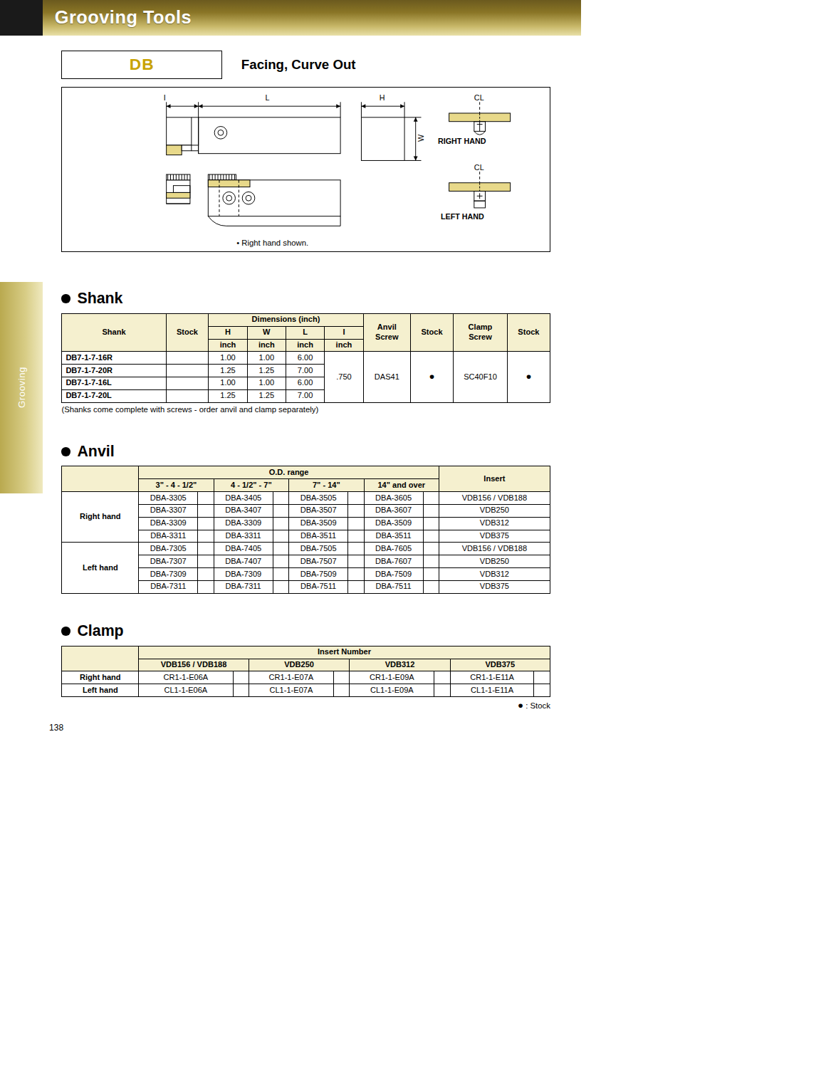Grooving Tools
Grooving
DB
Facing, Curve Out
I L H W C L RIGHT HAND C L LEFT HAND
• Right hand shown.
Shank
| Shank | Stock | Dimensions (inch) | Anvil Screw | Stock | Clamp Screw | Stock |
| --- | --- | --- | --- | --- | --- | --- |
| H | W | L | I |
| inch | inch | inch | inch |
| DB7-1-7-16R | | 1.00 | 1.00 | 6.00 | .750 | DAS41 | ● | SC40F10 | ● |
| DB7-1-7-20R | | 1.25 | 1.25 | 7.00 |
| DB7-1-7-16L | | 1.00 | 1.00 | 6.00 |
| DB7-1-7-20L | | 1.25 | 1.25 | 7.00 |
(Shanks come complete with screws - order anvil and clamp separately)
Anvil
| | O.D. range | Insert |
| --- | --- | --- |
| 3" - 4 - 1/2" | 4 - 1/2" - 7" | 7" - 14" | 14" and over |
| Right hand | DBA-3305 | | DBA-3405 | | DBA-3505 | | DBA-3605 | | VDB156 / VDB188 |
| DBA-3307 | | DBA-3407 | | DBA-3507 | | DBA-3607 | | VDB250 |
| DBA-3309 | | DBA-3309 | | DBA-3509 | | DBA-3509 | | VDB312 |
| DBA-3311 | | DBA-3311 | | DBA-3511 | | DBA-3511 | | VDB375 |
| Left hand | DBA-7305 | | DBA-7405 | | DBA-7505 | | DBA-7605 | | VDB156 / VDB188 |
| DBA-7307 | | DBA-7407 | | DBA-7507 | | DBA-7607 | | VDB250 |
| DBA-7309 | | DBA-7309 | | DBA-7509 | | DBA-7509 | | VDB312 |
| DBA-7311 | | DBA-7311 | | DBA-7511 | | DBA-7511 | | VDB375 |
Clamp
| | Insert Number |
| --- | --- |
| VDB156 / VDB188 | VDB250 | VDB312 | VDB375 |
| Right hand | CR1-1-E06A | | CR1-1-E07A | | CR1-1-E09A | | CR1-1-E11A | |
| Left hand | CL1-1-E06A | | CL1-1-E07A | | CL1-1-E09A | | CL1-1-E11A | |
● : Stock
138